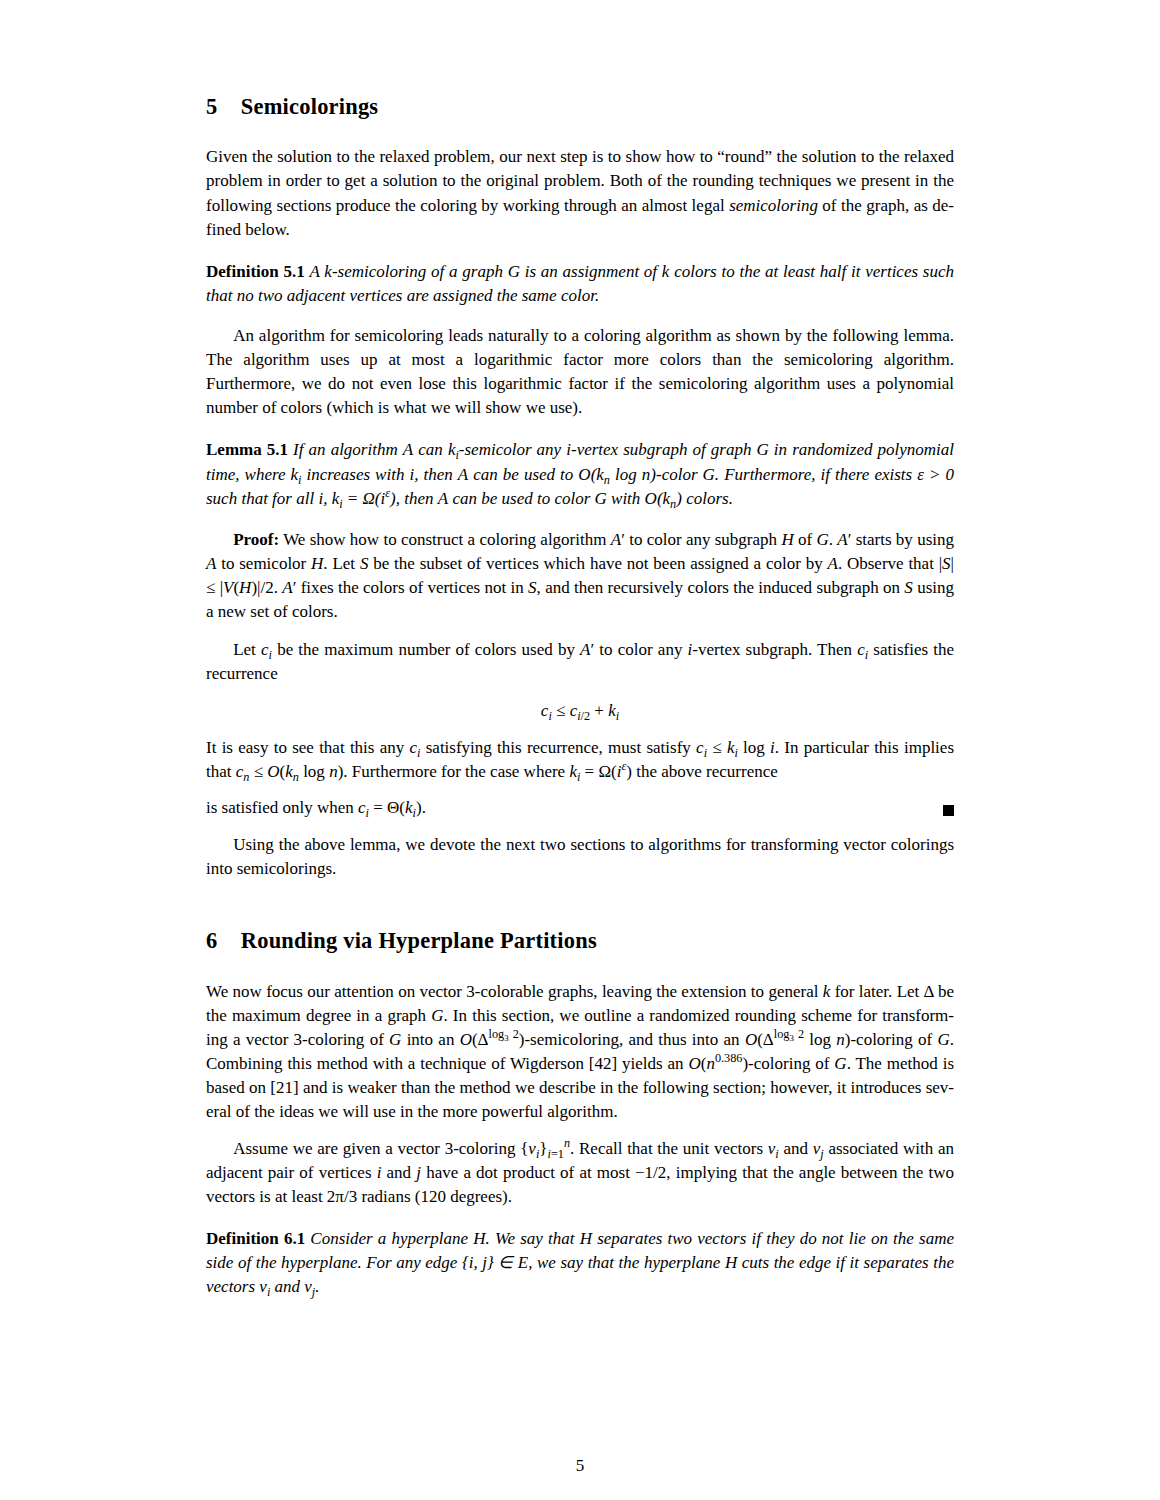5 Semicolorings
Given the solution to the relaxed problem, our next step is to show how to “round” the solution to the relaxed problem in order to get a solution to the original problem. Both of the rounding techniques we present in the following sections produce the coloring by working through an almost legal semicoloring of the graph, as defined below.
Definition 5.1 A k-semicoloring of a graph G is an assignment of k colors to the at least half it vertices such that no two adjacent vertices are assigned the same color.
An algorithm for semicoloring leads naturally to a coloring algorithm as shown by the following lemma. The algorithm uses up at most a logarithmic factor more colors than the semicoloring algorithm. Furthermore, we do not even lose this logarithmic factor if the semicoloring algorithm uses a polynomial number of colors (which is what we will show we use).
Lemma 5.1 If an algorithm A can ki-semicolor any i-vertex subgraph of graph G in randomized polynomial time, where ki increases with i, then A can be used to O(kn log n)-color G. Furthermore, if there exists ε > 0 such that for all i, ki = Ω(iε), then A can be used to color G with O(kn) colors.
Proof: We show how to construct a coloring algorithm A′ to color any subgraph H of G. A′ starts by using A to semicolor H. Let S be the subset of vertices which have not been assigned a color by A. Observe that |S| ≤ |V(H)|/2. A′ fixes the colors of vertices not in S, and then recursively colors the induced subgraph on S using a new set of colors.
Let ci be the maximum number of colors used by A′ to color any i-vertex subgraph. Then ci satisfies the recurrence
ci ≤ ci/2 + ki
It is easy to see that this any ci satisfying this recurrence, must satisfy ci ≤ ki log i. In particular this implies that cn ≤ O(kn log n). Furthermore for the case where ki = Ω(iε) the above recurrence
is satisfied only when ci = Θ(ki).
Using the above lemma, we devote the next two sections to algorithms for transforming vector colorings into semicolorings.
6 Rounding via Hyperplane Partitions
We now focus our attention on vector 3-colorable graphs, leaving the extension to general k for later. Let Δ be the maximum degree in a graph G. In this section, we outline a randomized rounding scheme for transforming a vector 3-coloring of G into an O(Δlog3 2)-semicoloring, and thus into an O(Δlog3 2 log n)-coloring of G. Combining this method with a technique of Wigderson [42] yields an O(n0.386)-coloring of G. The method is based on [21] and is weaker than the method we describe in the following section; however, it introduces several of the ideas we will use in the more powerful algorithm.
Assume we are given a vector 3-coloring {vi}i=1n. Recall that the unit vectors vi and vj associated with an adjacent pair of vertices i and j have a dot product of at most −1/2, implying that the angle between the two vectors is at least 2π/3 radians (120 degrees).
Definition 6.1 Consider a hyperplane H. We say that H separates two vectors if they do not lie on the same side of the hyperplane. For any edge {i, j} ∈ E, we say that the hyperplane H cuts the edge if it separates the vectors vi and vj.
5